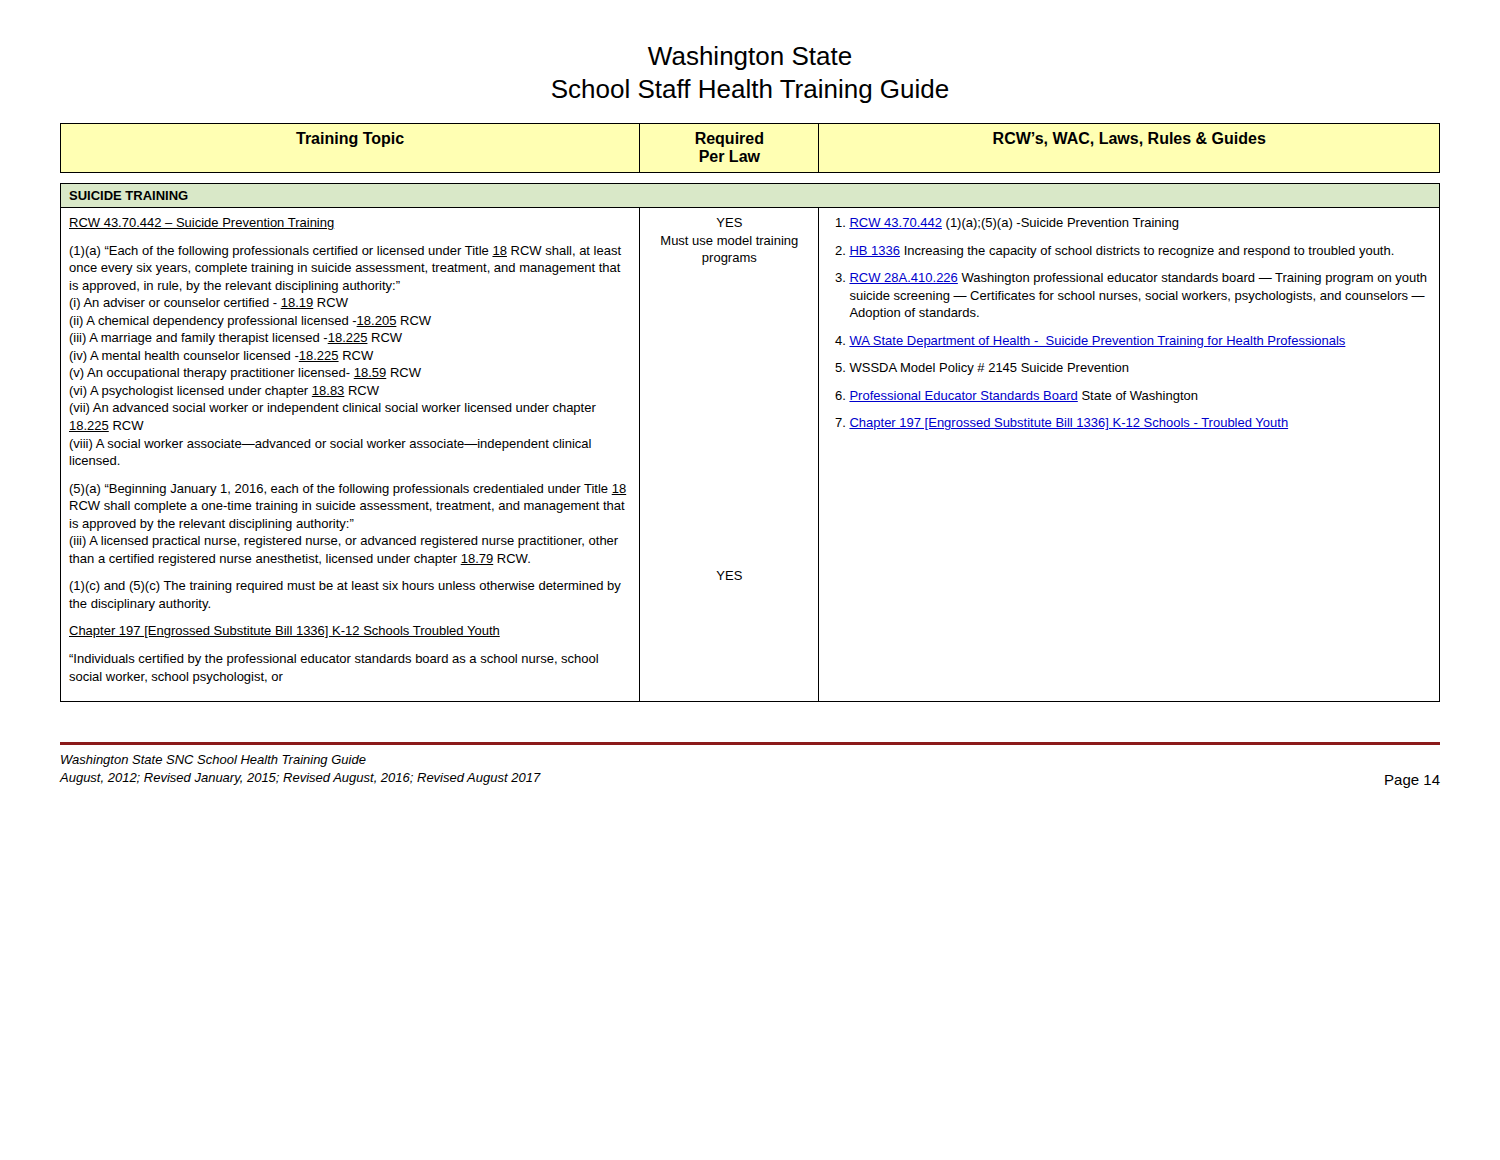Washington State
School Staff Health Training Guide
| Training Topic | Required Per Law | RCW’s, WAC, Laws, Rules & Guides |
| --- | --- | --- |
| SUICIDE TRAINING |
| RCW 43.70.442 – Suicide Prevention Training (1)(a) “Each of the following professionals certified or licensed under Title 18 RCW shall, at least once every six years, complete training in suicide assessment, treatment, and management that is approved, in rule, by the relevant disciplining authority:” (i) An adviser or counselor certified - 18.19 RCW (ii) A chemical dependency professional licensed - 18.205 RCW (iii) A marriage and family therapist licensed - 18.225 RCW (iv) A mental health counselor licensed - 18.225 RCW (v) An occupational therapy practitioner licensed- 18.59 RCW (vi) A psychologist licensed under chapter 18.83 RCW (vii) An advanced social worker or independent clinical social worker licensed under chapter 18.225 RCW (viii) A social worker associate—advanced or social worker associate—independent clinical licensed. (5)(a) “Beginning January 1, 2016, each of the following professionals credentialed under Title 18 RCW shall complete a one-time training in suicide assessment, treatment, and management that is approved by the relevant disciplining authority:” (iii) A licensed practical nurse, registered nurse, or advanced registered nurse practitioner, other than a certified registered nurse anesthetist, licensed under chapter 18.79 RCW. (1)(c) and (5)(c) The training required must be at least six hours unless otherwise determined by the disciplinary authority. Chapter 197 [Engrossed Substitute Bill 1336] K-12 Schools Troubled Youth “Individuals certified by the professional educator standards board as a school nurse, school social worker, school psychologist, or | YES Must use model training programs YES | RCW 43.70.442 (1)(a);(5)(a) -Suicide Prevention Training HB 1336 Increasing the capacity of school districts to recognize and respond to troubled youth. RCW 28A.410.226 Washington professional educator standards board — Training program on youth suicide screening — Certificates for school nurses, social workers, psychologists, and counselors — Adoption of standards. WA State Department of Health - Suicide Prevention Training for Health Professionals WSSDA Model Policy # 2145 Suicide Prevention Professional Educator Standards Board State of Washington Chapter 197 [Engrossed Substitute Bill 1336] K-12 Schools - Troubled Youth |
Washington State SNC School Health Training Guide
August, 2012; Revised January, 2015; Revised August, 2016; Revised August 2017
Page 14